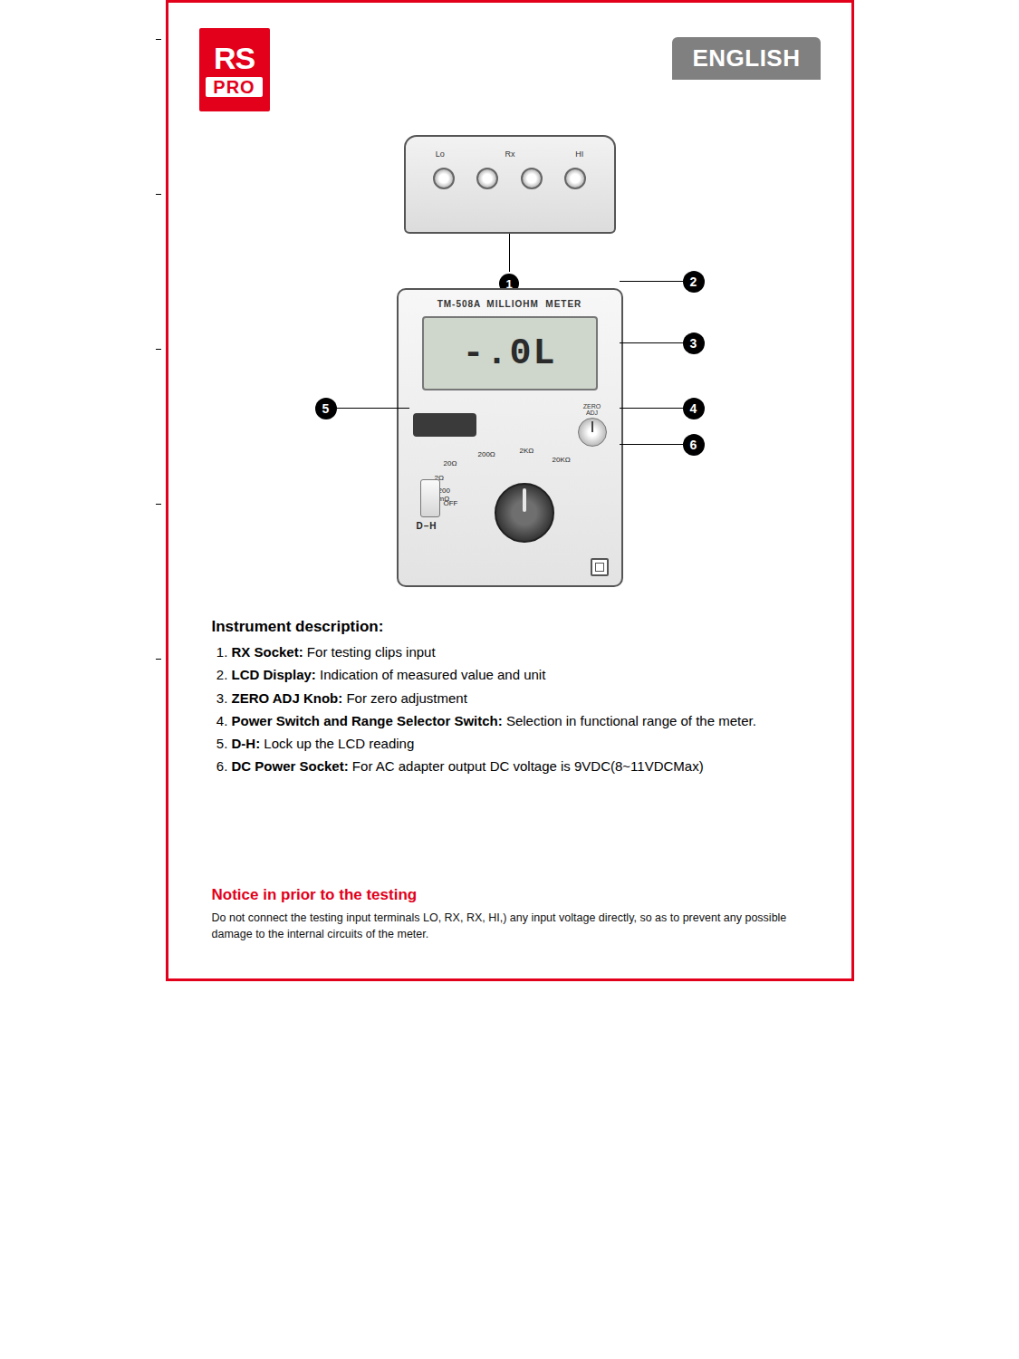RS
PRO
ENGLISH
Lo Rx HI
1
TM-508AMILLIOHM METER
-.0L
ZERO
ADJ
200
mΩ 2Ω 20Ω 200Ω 2KΩ 20KΩ OFF
D–H
2
3
4
5
6
Instrument description:
RX Socket: For testing clips input
LCD Display: Indication of measured value and unit
ZERO ADJ Knob: For zero adjustment
Power Switch and Range Selector Switch: Selection in functional range of the meter.
D-H: Lock up the LCD reading
DC Power Socket: For AC adapter output DC voltage is 9VDC(8~11VDCMax)
Notice in prior to the testing
Do not connect the testing input terminals LO, RX, RX, HI,) any input voltage directly, so as to prevent any possible damage to the internal circuits of the meter.